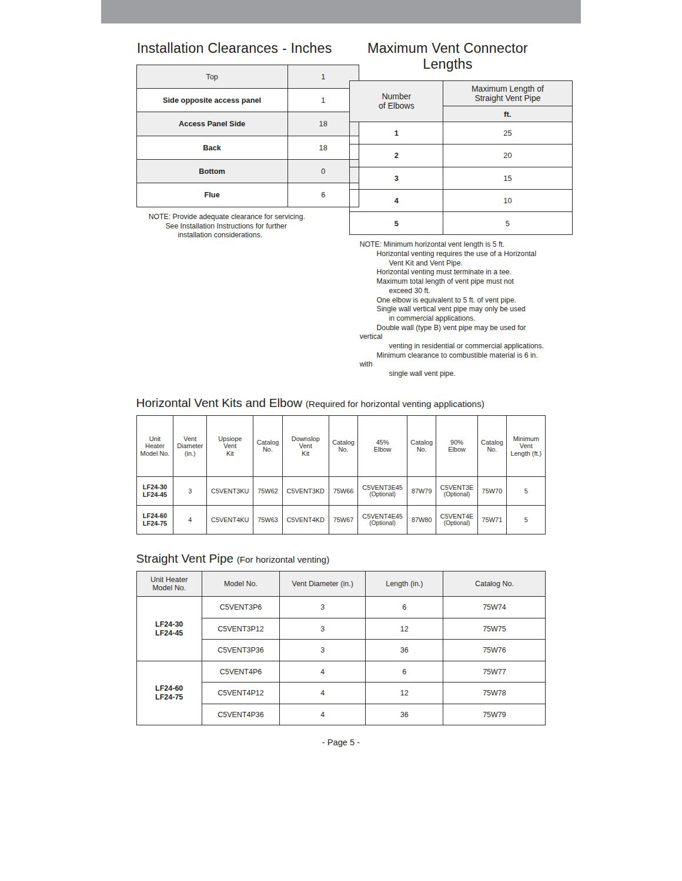Installation Clearances - Inches
| Top | 1 |
| Side opposite access panel | 1 |
| Access Panel Side | 18 |
| Back | 18 |
| Bottom | 0 |
| Flue | 6 |
NOTE: Provide adequate clearance for servicing.
See Installation Instructions for further
installation considerations.
Maximum Vent Connector Lengths
| Number of Elbows | Maximum Length of Straight Vent Pipe |
| --- | --- |
| ft. |
| 1 | 25 |
| 2 | 20 |
| 3 | 15 |
| 4 | 10 |
| 5 | 5 |
NOTE: Minimum horizontal vent length is 5 ft.
Horizontal venting requires the use of a Horizontal
Vent Kit and Vent Pipe.
Horizontal venting must terminate in a tee.
Maximum total length of vent pipe must not
exceed 30 ft.
One elbow is equivalent to 5 ft. of vent pipe.
Single wall vertical vent pipe may only be used
in commercial applications.
Double wall (type B) vent pipe may be used for vertical
venting in residential or commercial applications.
Minimum clearance to combustible material is 6 in. with
single wall vent pipe.
Horizontal Vent Kits and Elbow (Required for horizontal venting applications)
| Unit Heater Model No. | Vent Diameter (in.) | Upsiope Vent Kit | Catalog No. | Downslop Vent Kit | Catalog No. | 45% Elbow | Catalog No. | 90% Elbow | Catalog No. | Minimum Vent Length (ft.) |
| --- | --- | --- | --- | --- | --- | --- | --- | --- | --- | --- |
| LF24-30 LF24-45 | 3 | C5VENT3KU | 75W62 | C5VENT3KD | 75W66 | C5VENT3E45 (Optional) | 87W79 | C5VENT3E (Optional) | 75W70 | 5 |
| LF24-60 LF24-75 | 4 | C5VENT4KU | 75W63 | C5VENT4KD | 75W67 | C5VENT4E45 (Optional) | 87W80 | C5VENT4E (Optional) | 75W71 | 5 |
Straight Vent Pipe (For horizontal venting)
| Unit Heater Model No. | Model No. | Vent Diameter (in.) | Length (in.) | Catalog No. |
| --- | --- | --- | --- | --- |
| LF24-30 LF24-45 | C5VENT3P6 | 3 | 6 | 75W74 |
| C5VENT3P12 | 3 | 12 | 75W75 |
| C5VENT3P36 | 3 | 36 | 75W76 |
| LF24-60 LF24-75 | C5VENT4P6 | 4 | 6 | 75W77 |
| C5VENT4P12 | 4 | 12 | 75W78 |
| C5VENT4P36 | 4 | 36 | 75W79 |
- Page 5 -